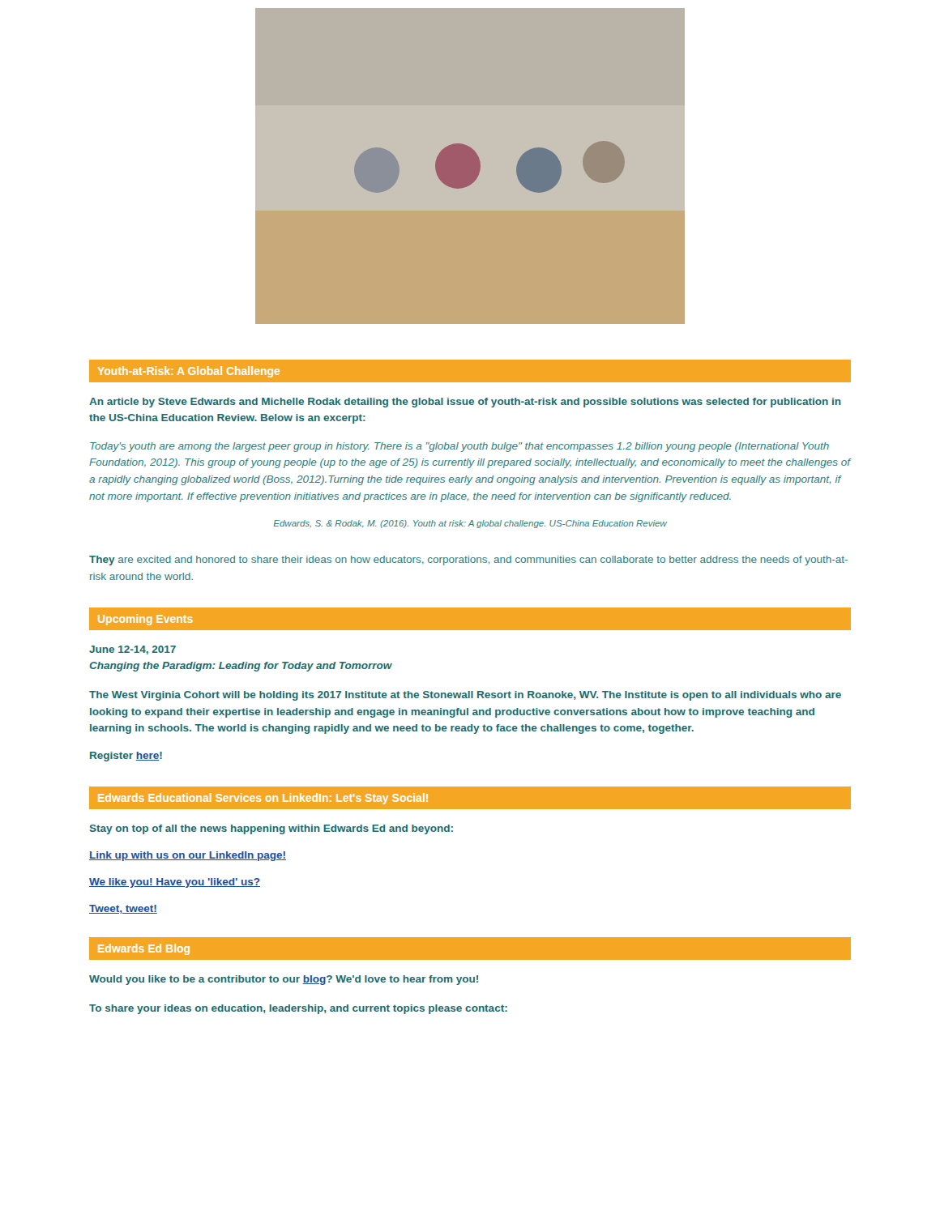Youth-at-Risk: A Global Challenge
An article by Steve Edwards and Michelle Rodak detailing the global issue of youth-at-risk and possible solutions was selected for publication in the US-China Education Review. Below is an excerpt:
Today's youth are among the largest peer group in history. There is a "global youth bulge" that encompasses 1.2 billion young people (International Youth Foundation, 2012). This group of young people (up to the age of 25) is currently ill prepared socially, intellectually, and economically to meet the challenges of a rapidly changing globalized world (Boss, 2012).Turning the tide requires early and ongoing analysis and intervention. Prevention is equally as important, if not more important. If effective prevention initiatives and practices are in place, the need for intervention can be significantly reduced.
Edwards, S. & Rodak, M. (2016). Youth at risk: A global challenge. US-China Education Review
They are excited and honored to share their ideas on how educators, corporations, and communities can collaborate to better address the needs of youth-at-risk around the world.
Upcoming Events
June 12-14, 2017
Changing the Paradigm: Leading for Today and Tomorrow
The West Virginia Cohort will be holding its 2017 Institute at the Stonewall Resort in Roanoke, WV. The Institute is open to all individuals who are looking to expand their expertise in leadership and engage in meaningful and productive conversations about how to improve teaching and learning in schools. The world is changing rapidly and we need to be ready to face the challenges to come, together.
Register here!
Edwards Educational Services on LinkedIn: Let's Stay Social!
Stay on top of all the news happening within Edwards Ed and beyond:
Link up with us on our LinkedIn page! We like you! Have you 'liked' us? Tweet, tweet!
Edwards Ed Blog
Would you like to be a contributor to our blog? We'd love to hear from you!
To share your ideas on education, leadership, and current topics please contact: